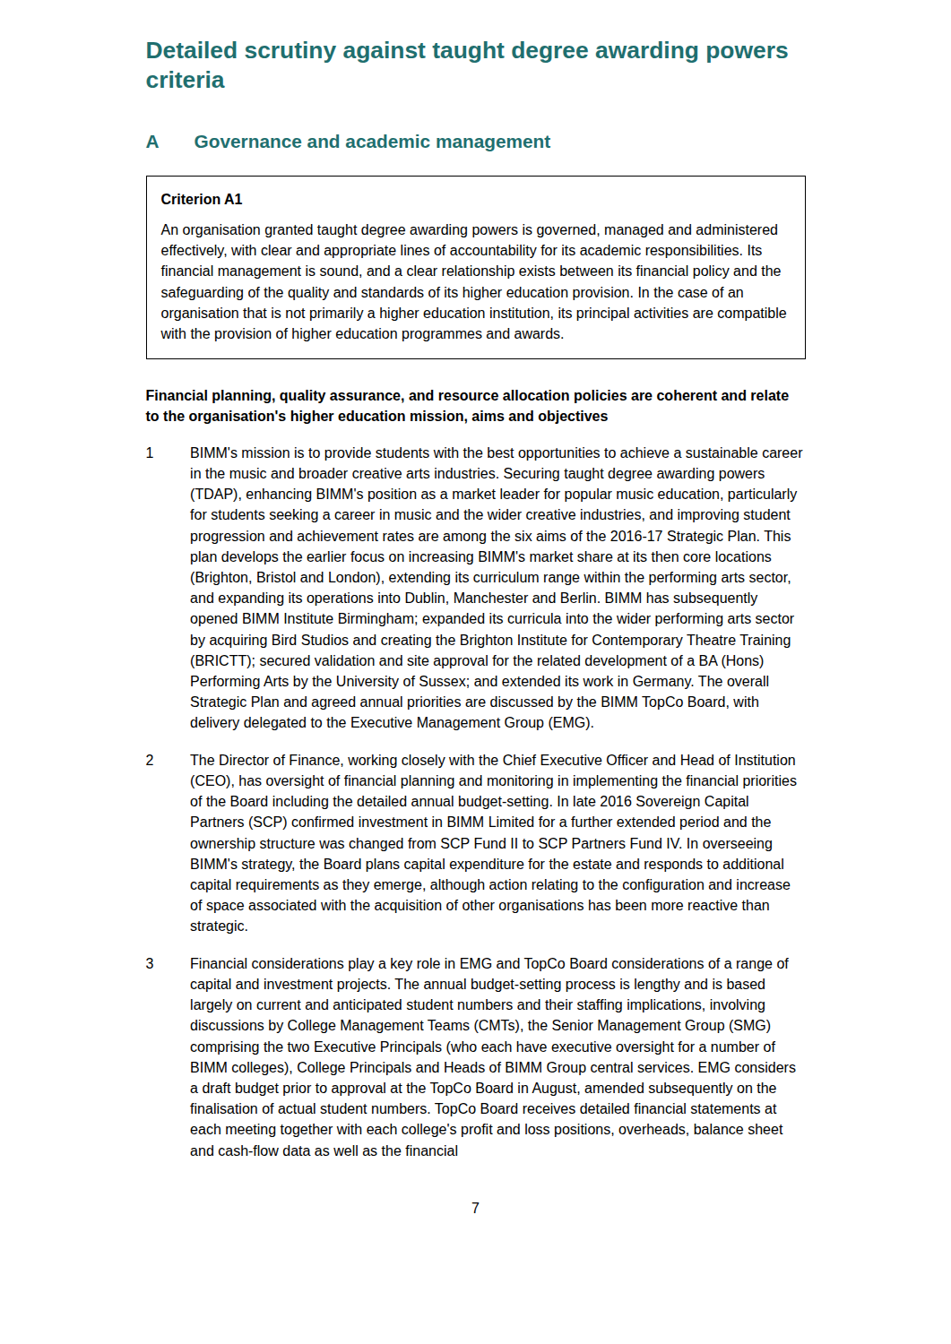Detailed scrutiny against taught degree awarding powers criteria
AGovernance and academic management
Criterion A1
An organisation granted taught degree awarding powers is governed, managed and administered effectively, with clear and appropriate lines of accountability for its academic responsibilities. Its financial management is sound, and a clear relationship exists between its financial policy and the safeguarding of the quality and standards of its higher education provision. In the case of an organisation that is not primarily a higher education institution, its principal activities are compatible with the provision of higher education programmes and awards.
Financial planning, quality assurance, and resource allocation policies are coherent and relate to the organisation's higher education mission, aims and objectives
1
BIMM's mission is to provide students with the best opportunities to achieve a sustainable career in the music and broader creative arts industries. Securing taught degree awarding powers (TDAP), enhancing BIMM's position as a market leader for popular music education, particularly for students seeking a career in music and the wider creative industries, and improving student progression and achievement rates are among the six aims of the 2016-17 Strategic Plan. This plan develops the earlier focus on increasing BIMM's market share at its then core locations (Brighton, Bristol and London), extending its curriculum range within the performing arts sector, and expanding its operations into Dublin, Manchester and Berlin. BIMM has subsequently opened BIMM Institute Birmingham; expanded its curricula into the wider performing arts sector by acquiring Bird Studios and creating the Brighton Institute for Contemporary Theatre Training (BRICTT); secured validation and site approval for the related development of a BA (Hons) Performing Arts by the University of Sussex; and extended its work in Germany. The overall Strategic Plan and agreed annual priorities are discussed by the BIMM TopCo Board, with delivery delegated to the Executive Management Group (EMG).
2
The Director of Finance, working closely with the Chief Executive Officer and Head of Institution (CEO), has oversight of financial planning and monitoring in implementing the financial priorities of the Board including the detailed annual budget-setting. In late 2016 Sovereign Capital Partners (SCP) confirmed investment in BIMM Limited for a further extended period and the ownership structure was changed from SCP Fund II to SCP Partners Fund IV. In overseeing BIMM's strategy, the Board plans capital expenditure for the estate and responds to additional capital requirements as they emerge, although action relating to the configuration and increase of space associated with the acquisition of other organisations has been more reactive than strategic.
3
Financial considerations play a key role in EMG and TopCo Board considerations of a range of capital and investment projects. The annual budget-setting process is lengthy and is based largely on current and anticipated student numbers and their staffing implications, involving discussions by College Management Teams (CMTs), the Senior Management Group (SMG) comprising the two Executive Principals (who each have executive oversight for a number of BIMM colleges), College Principals and Heads of BIMM Group central services. EMG considers a draft budget prior to approval at the TopCo Board in August, amended subsequently on the finalisation of actual student numbers. TopCo Board receives detailed financial statements at each meeting together with each college's profit and loss positions, overheads, balance sheet and cash-flow data as well as the financial
7